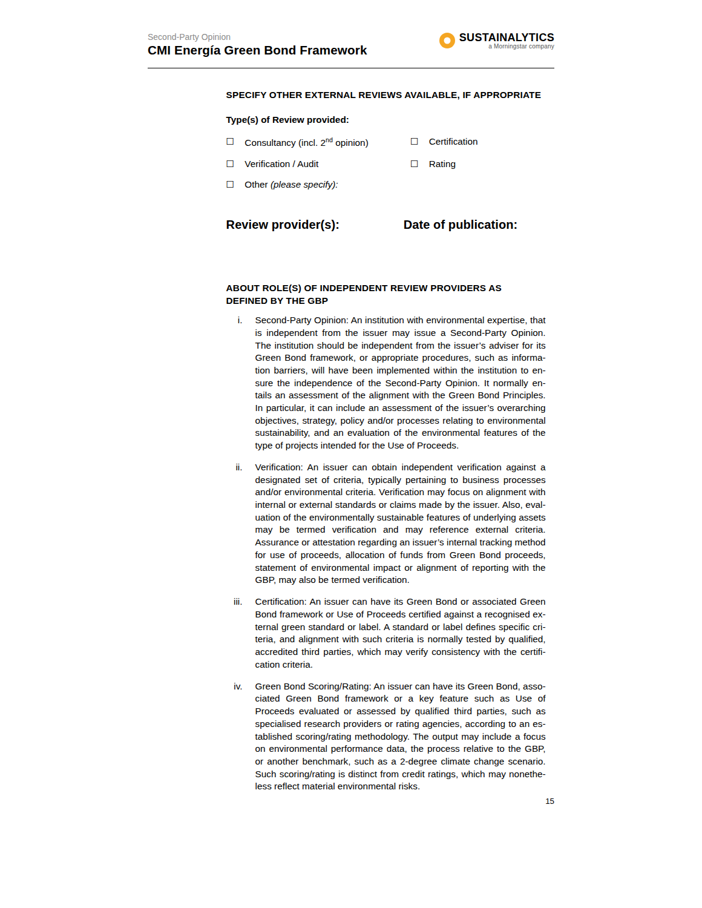Second-Party Opinion
CMI Energía Green Bond Framework
SUSTAINALYTICS
a Morningstar company
SPECIFY OTHER EXTERNAL REVIEWS AVAILABLE, IF APPROPRIATE
Type(s) of Review provided:
| ☐ | Consultancy (incl. 2 nd opinion) | ☐ | Certification |
| ☐ | Verification / Audit | ☐ | Rating |
| ☐ | Other (please specify): |
Review provider(s):
Date of publication:
ABOUT ROLE(S) OF INDEPENDENT REVIEW PROVIDERS AS DEFINED BY THE GBP
i. Second-Party Opinion: An institution with environmental expertise, that is independent from the issuer may issue a Second-Party Opinion. The institution should be independent from the issuer’s adviser for its Green Bond framework, or appropriate procedures, such as information barriers, will have been implemented within the institution to ensure the independence of the Second-Party Opinion. It normally entails an assessment of the alignment with the Green Bond Principles. In particular, it can include an assessment of the issuer’s overarching objectives, strategy, policy and/or processes relating to environmental sustainability, and an evaluation of the environmental features of the type of projects intended for the Use of Proceeds.
ii. Verification: An issuer can obtain independent verification against a designated set of criteria, typically pertaining to business processes and/or environmental criteria. Verification may focus on alignment with internal or external standards or claims made by the issuer. Also, evaluation of the environmentally sustainable features of underlying assets may be termed verification and may reference external criteria. Assurance or attestation regarding an issuer’s internal tracking method for use of proceeds, allocation of funds from Green Bond proceeds, statement of environmental impact or alignment of reporting with the GBP, may also be termed verification.
iii. Certification: An issuer can have its Green Bond or associated Green Bond framework or Use of Proceeds certified against a recognised external green standard or label. A standard or label defines specific criteria, and alignment with such criteria is normally tested by qualified, accredited third parties, which may verify consistency with the certification criteria.
iv. Green Bond Scoring/Rating: An issuer can have its Green Bond, associated Green Bond framework or a key feature such as Use of Proceeds evaluated or assessed by qualified third parties, such as specialised research providers or rating agencies, according to an established scoring/rating methodology. The output may include a focus on environmental performance data, the process relative to the GBP, or another benchmark, such as a 2-degree climate change scenario. Such scoring/rating is distinct from credit ratings, which may nonetheless reflect material environmental risks.
15